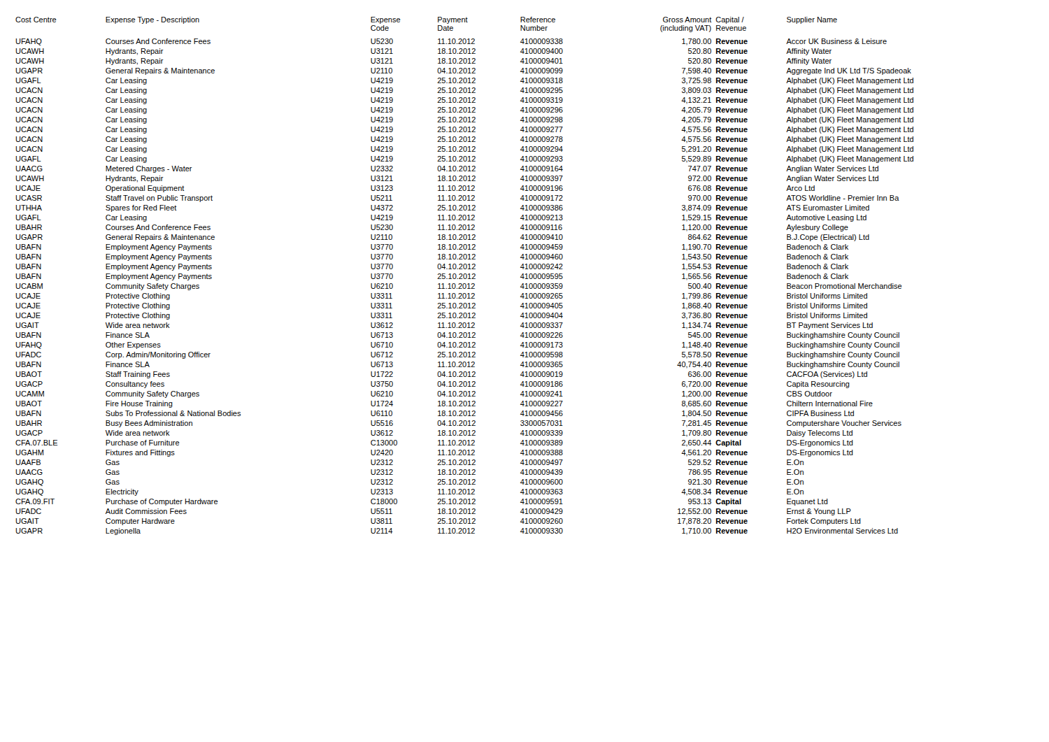| Cost Centre | Expense Type - Description | Expense Code | Payment Date | Reference Number | Gross Amount (including VAT) | Capital / Revenue | Supplier Name |
| --- | --- | --- | --- | --- | --- | --- | --- |
| UFAHQ | Courses And Conference Fees | U5230 | 11.10.2012 | 4100009338 | 1,780.00 | Revenue | Accor UK Business & Leisure |
| UCAWH | Hydrants, Repair | U3121 | 18.10.2012 | 4100009400 | 520.80 | Revenue | Affinity Water |
| UCAWH | Hydrants, Repair | U3121 | 18.10.2012 | 4100009401 | 520.80 | Revenue | Affinity Water |
| UGAPR | General Repairs & Maintenance | U2110 | 04.10.2012 | 4100009099 | 7,598.40 | Revenue | Aggregate Ind UK Ltd T/S Spadeoak |
| UGAFL | Car Leasing | U4219 | 25.10.2012 | 4100009318 | 3,725.98 | Revenue | Alphabet (UK) Fleet Management Ltd |
| UCACN | Car Leasing | U4219 | 25.10.2012 | 4100009295 | 3,809.03 | Revenue | Alphabet (UK) Fleet Management Ltd |
| UCACN | Car Leasing | U4219 | 25.10.2012 | 4100009319 | 4,132.21 | Revenue | Alphabet (UK) Fleet Management Ltd |
| UCACN | Car Leasing | U4219 | 25.10.2012 | 4100009296 | 4,205.79 | Revenue | Alphabet (UK) Fleet Management Ltd |
| UCACN | Car Leasing | U4219 | 25.10.2012 | 4100009298 | 4,205.79 | Revenue | Alphabet (UK) Fleet Management Ltd |
| UCACN | Car Leasing | U4219 | 25.10.2012 | 4100009277 | 4,575.56 | Revenue | Alphabet (UK) Fleet Management Ltd |
| UCACN | Car Leasing | U4219 | 25.10.2012 | 4100009278 | 4,575.56 | Revenue | Alphabet (UK) Fleet Management Ltd |
| UCACN | Car Leasing | U4219 | 25.10.2012 | 4100009294 | 5,291.20 | Revenue | Alphabet (UK) Fleet Management Ltd |
| UGAFL | Car Leasing | U4219 | 25.10.2012 | 4100009293 | 5,529.89 | Revenue | Alphabet (UK) Fleet Management Ltd |
| UAACG | Metered Charges - Water | U2332 | 04.10.2012 | 4100009164 | 747.07 | Revenue | Anglian Water Services Ltd |
| UCAWH | Hydrants, Repair | U3121 | 18.10.2012 | 4100009397 | 972.00 | Revenue | Anglian Water Services Ltd |
| UCAJE | Operational Equipment | U3123 | 11.10.2012 | 4100009196 | 676.08 | Revenue | Arco Ltd |
| UCASR | Staff Travel on Public Transport | U5211 | 11.10.2012 | 4100009172 | 970.00 | Revenue | ATOS Worldline - Premier Inn Ba |
| UTHHA | Spares for Red Fleet | U4372 | 25.10.2012 | 4100009386 | 3,874.09 | Revenue | ATS Euromaster Limited |
| UGAFL | Car Leasing | U4219 | 11.10.2012 | 4100009213 | 1,529.15 | Revenue | Automotive Leasing Ltd |
| UBAHR | Courses And Conference Fees | U5230 | 11.10.2012 | 4100009116 | 1,120.00 | Revenue | Aylesbury College |
| UGAPR | General Repairs & Maintenance | U2110 | 18.10.2012 | 4100009410 | 864.62 | Revenue | B.J.Cope (Electrical) Ltd |
| UBAFN | Employment Agency Payments | U3770 | 18.10.2012 | 4100009459 | 1,190.70 | Revenue | Badenoch & Clark |
| UBAFN | Employment Agency Payments | U3770 | 18.10.2012 | 4100009460 | 1,543.50 | Revenue | Badenoch & Clark |
| UBAFN | Employment Agency Payments | U3770 | 04.10.2012 | 4100009242 | 1,554.53 | Revenue | Badenoch & Clark |
| UBAFN | Employment Agency Payments | U3770 | 25.10.2012 | 4100009595 | 1,565.56 | Revenue | Badenoch & Clark |
| UCABM | Community Safety Charges | U6210 | 11.10.2012 | 4100009359 | 500.40 | Revenue | Beacon Promotional Merchandise |
| UCAJE | Protective Clothing | U3311 | 11.10.2012 | 4100009265 | 1,799.86 | Revenue | Bristol Uniforms Limited |
| UCAJE | Protective Clothing | U3311 | 25.10.2012 | 4100009405 | 1,868.40 | Revenue | Bristol Uniforms Limited |
| UCAJE | Protective Clothing | U3311 | 25.10.2012 | 4100009404 | 3,736.80 | Revenue | Bristol Uniforms Limited |
| UGAIT | Wide area network | U3612 | 11.10.2012 | 4100009337 | 1,134.74 | Revenue | BT Payment Services Ltd |
| UBAFN | Finance SLA | U6713 | 04.10.2012 | 4100009226 | 545.00 | Revenue | Buckinghamshire County Council |
| UFAHQ | Other Expenses | U6710 | 04.10.2012 | 4100009173 | 1,148.40 | Revenue | Buckinghamshire County Council |
| UFADC | Corp. Admin/Monitoring Officer | U6712 | 25.10.2012 | 4100009598 | 5,578.50 | Revenue | Buckinghamshire County Council |
| UBAFN | Finance SLA | U6713 | 11.10.2012 | 4100009365 | 40,754.40 | Revenue | Buckinghamshire County Council |
| UBAOT | Staff Training Fees | U1722 | 04.10.2012 | 4100009019 | 636.00 | Revenue | CACFOA (Services) Ltd |
| UGACP | Consultancy fees | U3750 | 04.10.2012 | 4100009186 | 6,720.00 | Revenue | Capita Resourcing |
| UCAMM | Community Safety Charges | U6210 | 04.10.2012 | 4100009241 | 1,200.00 | Revenue | CBS Outdoor |
| UBAOT | Fire House Training | U1724 | 18.10.2012 | 4100009227 | 8,685.60 | Revenue | Chiltern International Fire |
| UBAFN | Subs To Professional & National Bodies | U6110 | 18.10.2012 | 4100009456 | 1,804.50 | Revenue | CIPFA Business Ltd |
| UBAHR | Busy Bees Administration | U5516 | 04.10.2012 | 3300057031 | 7,281.45 | Revenue | Computershare Voucher Services |
| UGACP | Wide area network | U3612 | 18.10.2012 | 4100009339 | 1,709.80 | Revenue | Daisy Telecoms Ltd |
| CFA.07.BLE | Purchase of Furniture | C13000 | 11.10.2012 | 4100009389 | 2,650.44 | Capital | DS-Ergonomics Ltd |
| UGAHM | Fixtures and Fittings | U2420 | 11.10.2012 | 4100009388 | 4,561.20 | Revenue | DS-Ergonomics Ltd |
| UAAFB | Gas | U2312 | 25.10.2012 | 4100009497 | 529.52 | Revenue | E.On |
| UAACG | Gas | U2312 | 18.10.2012 | 4100009439 | 786.95 | Revenue | E.On |
| UGAHQ | Gas | U2312 | 25.10.2012 | 4100009600 | 921.30 | Revenue | E.On |
| UGAHQ | Electricity | U2313 | 11.10.2012 | 4100009363 | 4,508.34 | Revenue | E.On |
| CFA.09.FIT | Purchase of Computer Hardware | C18000 | 25.10.2012 | 4100009591 | 953.13 | Capital | Equanet Ltd |
| UFADC | Audit Commission Fees | U5511 | 18.10.2012 | 4100009429 | 12,552.00 | Revenue | Ernst & Young LLP |
| UGAIT | Computer Hardware | U3811 | 25.10.2012 | 4100009260 | 17,878.20 | Revenue | Fortek Computers Ltd |
| UGAPR | Legionella | U2114 | 11.10.2012 | 4100009330 | 1,710.00 | Revenue | H2O Environmental Services Ltd |